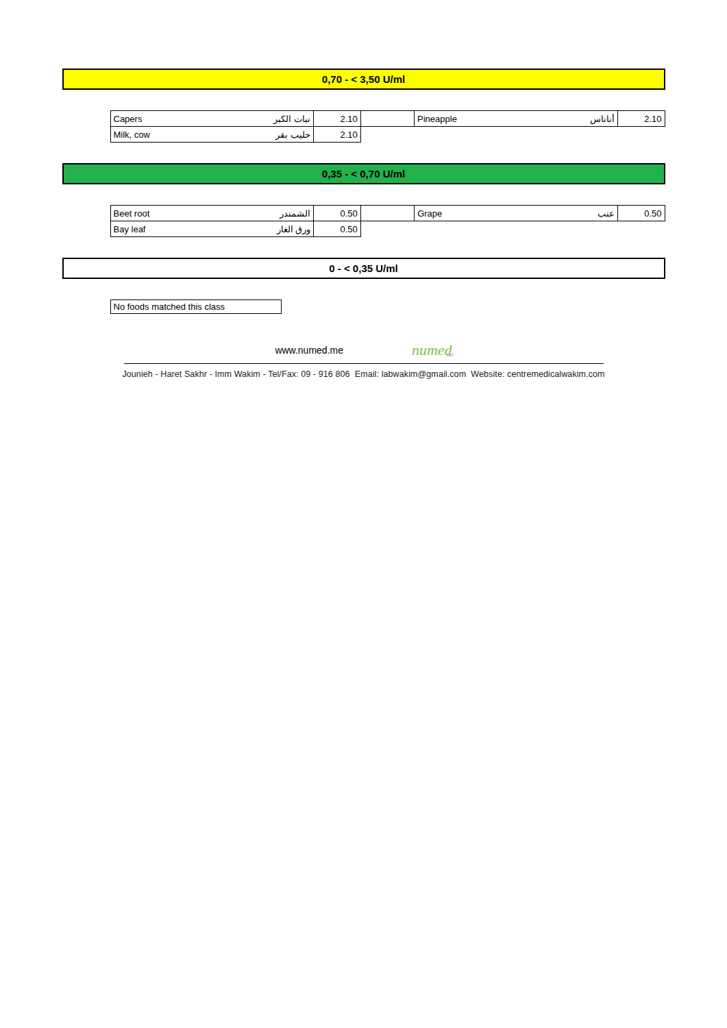0,70 - < 3,50 U/ml
| Capers نبات الكبر | 2.10 | | Pineapple أناناس | 2.10 |
| Milk, cow حليب بقر | 2.10 | | | |
0,35 - < 0,70 U/ml
| Beet root الشمندر | 0.50 | | Grape عنب | 0.50 |
| Bay leaf ورق الغار | 0.50 | | | |
0 - < 0,35 U/ml
No foods matched this class
www.numed.me numedsarl
Jounieh - Haret Sakhr - Imm Wakim - Tel/Fax: 09 - 916 806 Email: labwakim@gmail.com Website: centremedicalwakim.com